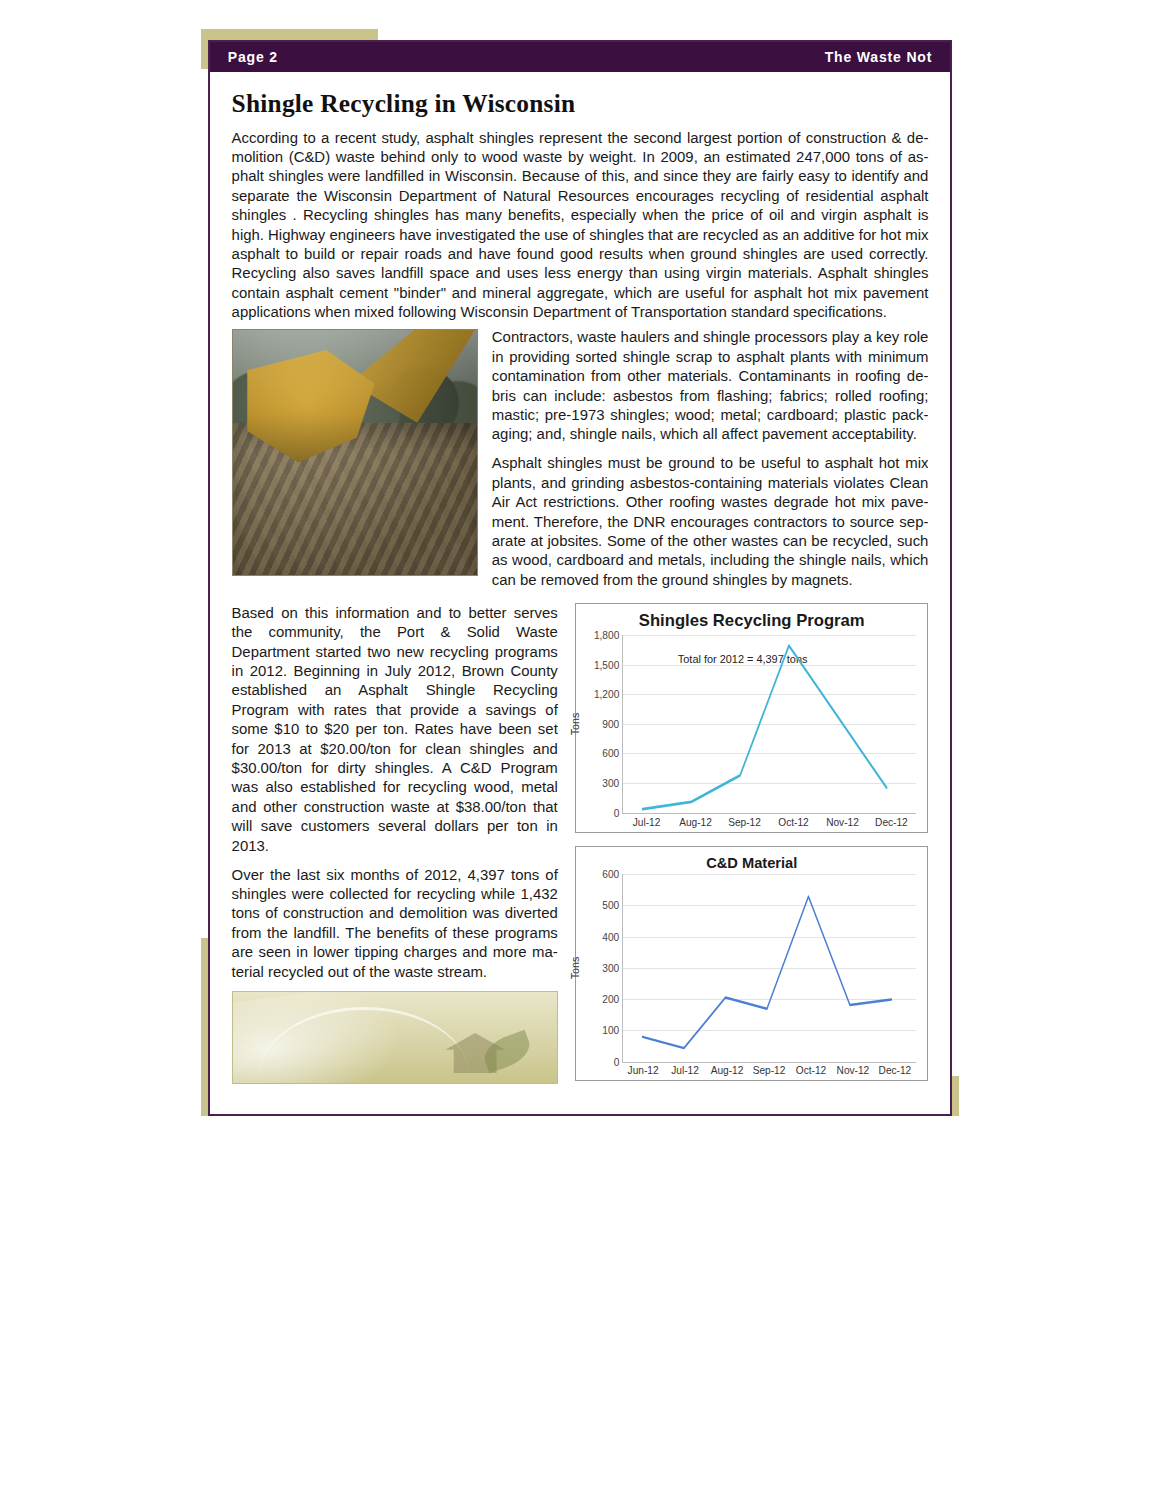Page 2
The Waste Not
Shingle Recycling in Wisconsin
According to a recent study, asphalt shingles represent the second largest portion of construction & demolition (C&D) waste behind only to wood waste by weight. In 2009, an estimated 247,000 tons of asphalt shingles were landfilled in Wisconsin. Because of this, and since they are fairly easy to identify and separate the Wisconsin Department of Natural Resources encourages recycling of residential asphalt shingles . Recycling shingles has many benefits, especially when the price of oil and virgin asphalt is high. Highway engineers have investigated the use of shingles that are recycled as an additive for hot mix asphalt to build or repair roads and have found good results when ground shingles are used correctly. Recycling also saves landfill space and uses less energy than using virgin materials. Asphalt shingles contain asphalt cement "binder" and mineral aggregate, which are useful for asphalt hot mix pavement applications when mixed following Wisconsin Department of Transportation standard specifications.
Contractors, waste haulers and shingle processors play a key role in providing sorted shingle scrap to asphalt plants with minimum contamination from other materials. Contaminants in roofing debris can include: asbestos from flashing; fabrics; rolled roofing; mastic; pre-1973 shingles; wood; metal; cardboard; plastic packaging; and, shingle nails, which all affect pavement acceptability.
Asphalt shingles must be ground to be useful to asphalt hot mix plants, and grinding asbestos-containing materials violates Clean Air Act restrictions. Other roofing wastes degrade hot mix pavement. Therefore, the DNR encourages contractors to source separate at jobsites. Some of the other wastes can be recycled, such as wood, cardboard and metals, including the shingle nails, which can be removed from the ground shingles by magnets.
Based on this information and to better serves the community, the Port & Solid Waste Department started two new recycling programs in 2012. Beginning in July 2012, Brown County established an Asphalt Shingle Recycling Program with rates that provide a savings of some $10 to $20 per ton. Rates have been set for 2013 at $20.00/ton for clean shingles and $30.00/ton for dirty shingles. A C&D Program was also established for recycling wood, metal and other construction waste at $38.00/ton that will save customers several dollars per ton in 2013.
Over the last six months of 2012, 4,397 tons of shingles were collected for recycling while 1,432 tons of construction and demolition was diverted from the landfill. The benefits of these programs are seen in lower tipping charges and more material recycled out of the waste stream.
Shingles Recycling Program
Tons
1,800
1,500
1,200
900
600
300
0
Total for 2012 = 4,397 tons
Jul-12 Aug-12 Sep-12 Oct-12 Nov-12 Dec-12
C&D Material
Tons
600
500
400
300
200
100
0
Jun-12 Jul-12 Aug-12 Sep-12 Oct-12 Nov-12 Dec-12